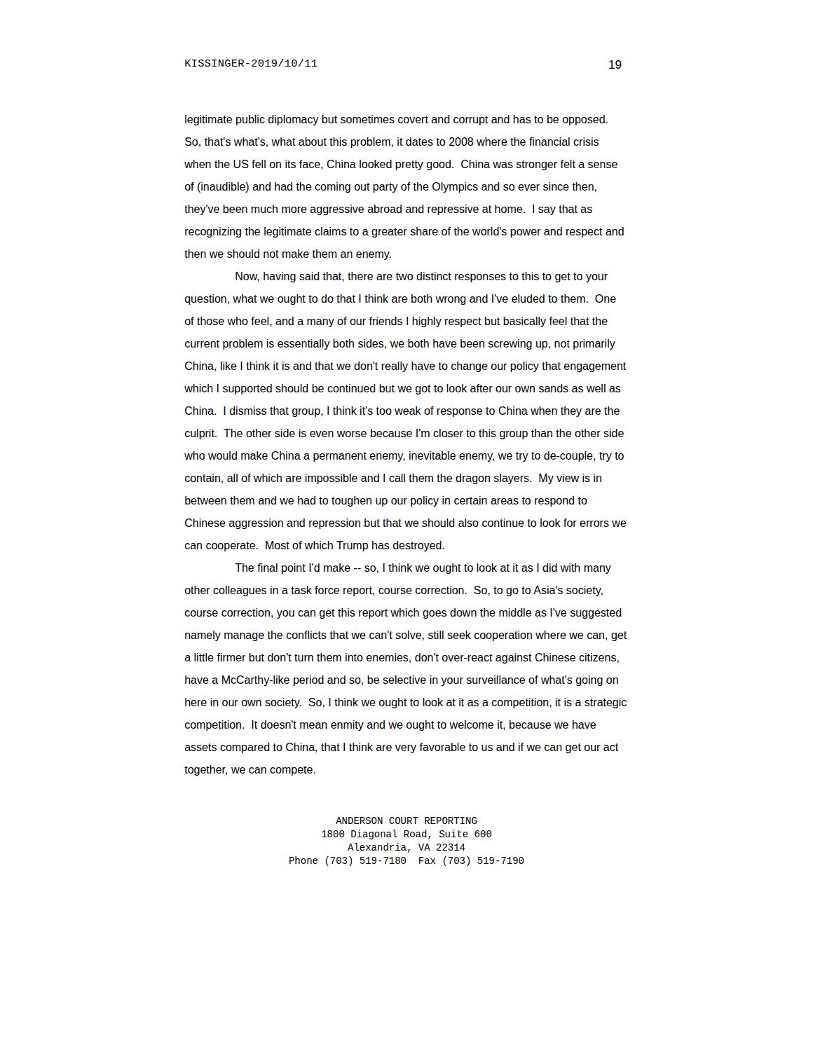KISSINGER-2019/10/11
19
legitimate public diplomacy but sometimes covert and corrupt and has to be opposed. So, that's what's, what about this problem, it dates to 2008 where the financial crisis when the US fell on its face, China looked pretty good. China was stronger felt a sense of (inaudible) and had the coming out party of the Olympics and so ever since then, they've been much more aggressive abroad and repressive at home. I say that as recognizing the legitimate claims to a greater share of the world's power and respect and then we should not make them an enemy.
Now, having said that, there are two distinct responses to this to get to your question, what we ought to do that I think are both wrong and I've eluded to them. One of those who feel, and a many of our friends I highly respect but basically feel that the current problem is essentially both sides, we both have been screwing up, not primarily China, like I think it is and that we don't really have to change our policy that engagement which I supported should be continued but we got to look after our own sands as well as China. I dismiss that group, I think it's too weak of response to China when they are the culprit. The other side is even worse because I'm closer to this group than the other side who would make China a permanent enemy, inevitable enemy, we try to de-couple, try to contain, all of which are impossible and I call them the dragon slayers. My view is in between them and we had to toughen up our policy in certain areas to respond to Chinese aggression and repression but that we should also continue to look for errors we can cooperate. Most of which Trump has destroyed.
The final point I'd make -- so, I think we ought to look at it as I did with many other colleagues in a task force report, course correction. So, to go to Asia's society, course correction, you can get this report which goes down the middle as I've suggested namely manage the conflicts that we can't solve, still seek cooperation where we can, get a little firmer but don't turn them into enemies, don't over-react against Chinese citizens, have a McCarthy-like period and so, be selective in your surveillance of what's going on here in our own society. So, I think we ought to look at it as a competition, it is a strategic competition. It doesn't mean enmity and we ought to welcome it, because we have assets compared to China, that I think are very favorable to us and if we can get our act together, we can compete.
ANDERSON COURT REPORTING
1800 Diagonal Road, Suite 600
Alexandria, VA 22314
Phone (703) 519-7180 Fax (703) 519-7190